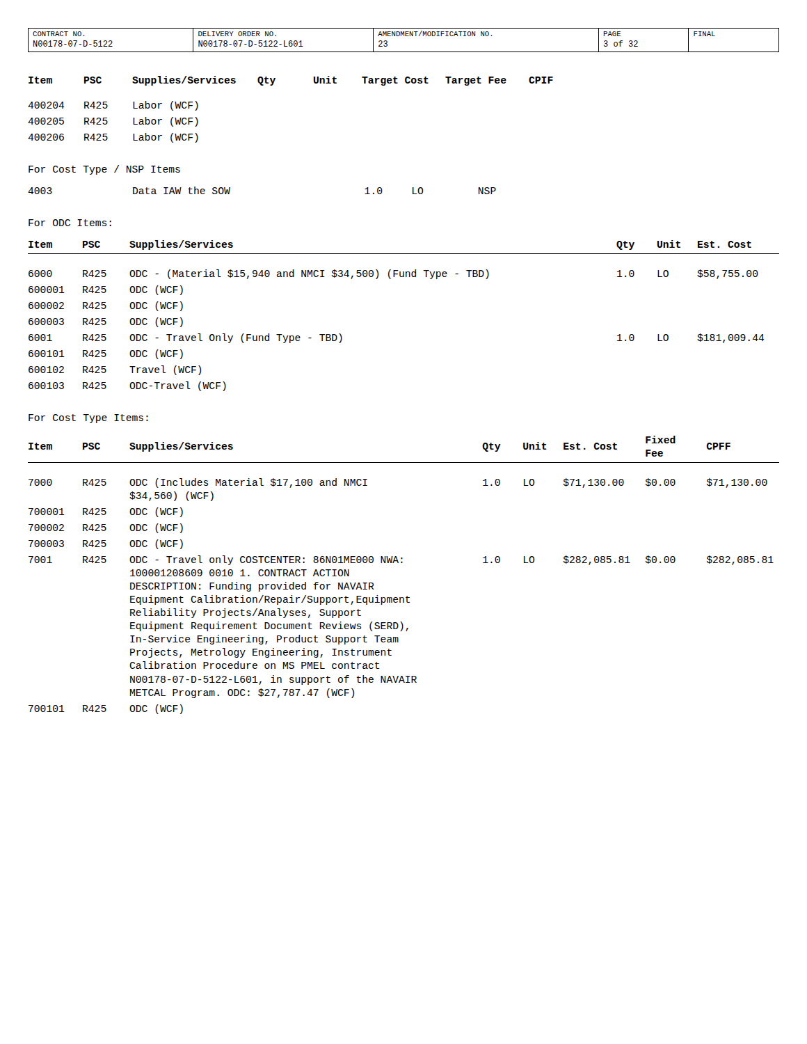| CONTRACT NO. N00178-07-D-5122 | DELIVERY ORDER NO. N00178-07-D-5122-L601 | AMENDMENT/MODIFICATION NO. 23 | PAGE 3 of 32 | FINAL |
| Item | PSC | Supplies/Services | Qty | Unit | Target Cost | Target Fee | CPIF |
| 400204 | R425 | Labor (WCF) | | | | | |
| 400205 | R425 | Labor (WCF) | | | | | |
| 400206 | R425 | Labor (WCF) | | | | | |
For Cost Type / NSP Items
| 4003 | | Data IAW the SOW | 1.0 | LO | NSP |
For ODC Items:
| Item | PSC | Supplies/Services | Qty | Unit | Est. Cost |
| --- | --- | --- | --- | --- | --- |
| 6000 | R425 | ODC - (Material $15,940 and NMCI $34,500) (Fund Type - TBD) | 1.0 | LO | $58,755.00 |
| 600001 | R425 | ODC (WCF) | | | |
| 600002 | R425 | ODC (WCF) | | | |
| 600003 | R425 | ODC (WCF) | | | |
| 6001 | R425 | ODC - Travel Only (Fund Type - TBD) | 1.0 | LO | $181,009.44 |
| 600101 | R425 | ODC (WCF) | | | |
| 600102 | R425 | Travel (WCF) | | | |
| 600103 | R425 | ODC-Travel (WCF) | | | |
For Cost Type Items:
| Item | PSC | Supplies/Services | Qty | Unit | Est. Cost | Fixed Fee | CPFF |
| --- | --- | --- | --- | --- | --- | --- | --- |
| 7000 | R425 | ODC (Includes Material $17,100 and NMCI $34,560) (WCF) | 1.0 | LO | $71,130.00 | $0.00 | $71,130.00 |
| 700001 | R425 | ODC (WCF) | | | | | |
| 700002 | R425 | ODC (WCF) | | | | | |
| 700003 | R425 | ODC (WCF) | | | | | |
| 7001 | R425 | ODC - Travel only COSTCENTER: 86N01ME000 NWA: 100001208609 0010 1. CONTRACT ACTION DESCRIPTION: Funding provided for NAVAIR Equipment Calibration/Repair/Support,Equipment Reliability Projects/Analyses, Support Equipment Requirement Document Reviews (SERD), In-Service Engineering, Product Support Team Projects, Metrology Engineering, Instrument Calibration Procedure on MS PMEL contract N00178-07-D-5122-L601, in support of the NAVAIR METCAL Program. ODC: $27,787.47 (WCF) | 1.0 | LO | $282,085.81 | $0.00 | $282,085.81 |
| 700101 | R425 | ODC (WCF) | | | | | |